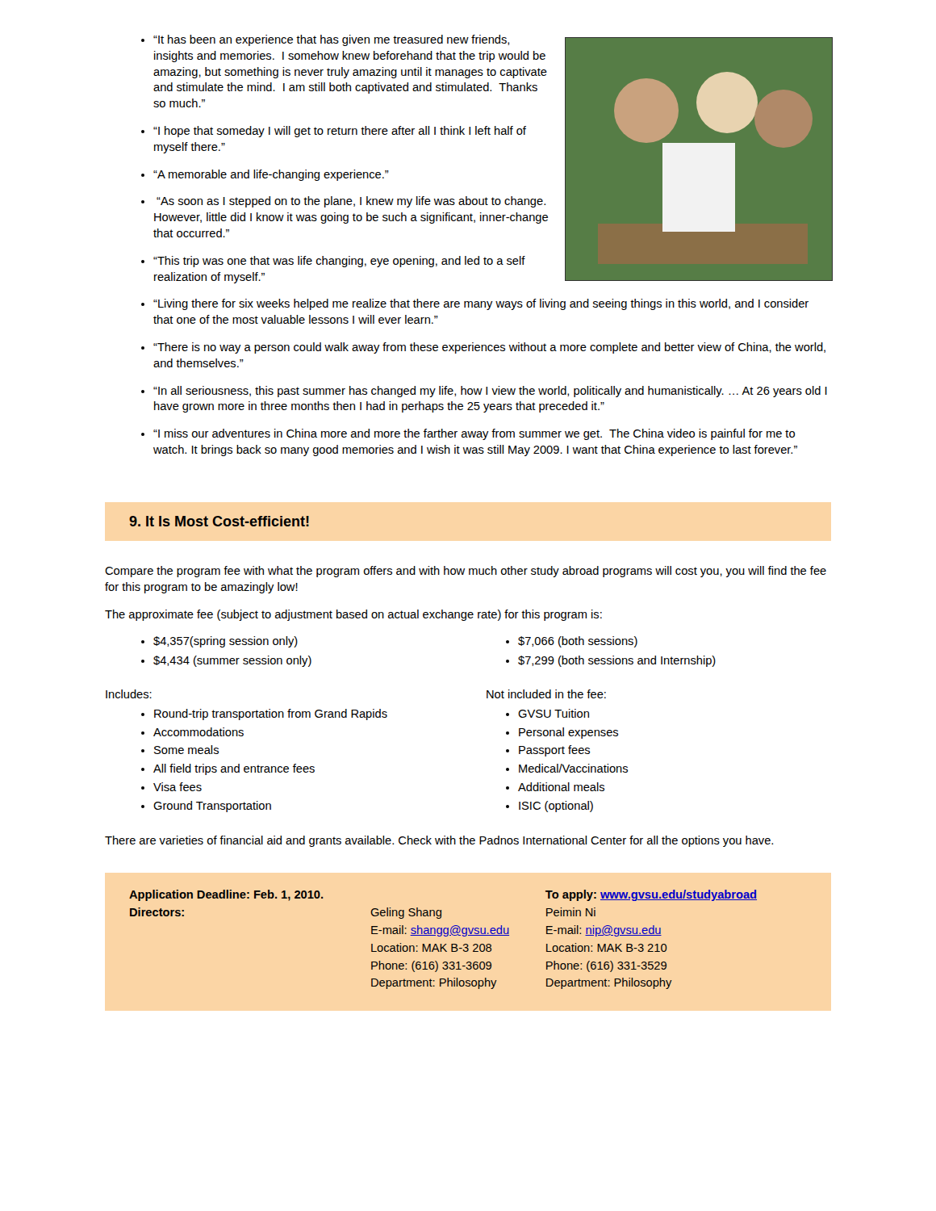“It has been an experience that has given me treasured new friends, insights and memories. I somehow knew beforehand that the trip would be amazing, but something is never truly amazing until it manages to captivate and stimulate the mind. I am still both captivated and stimulated. Thanks so much.”
“I hope that someday I will get to return there after all I think I left half of myself there.”
“A memorable and life-changing experience.”
“As soon as I stepped on to the plane, I knew my life was about to change. However, little did I know it was going to be such a significant, inner-change that occurred.”
“This trip was one that was life changing, eye opening, and led to a self realization of myself.”
“Living there for six weeks helped me realize that there are many ways of living and seeing things in this world, and I consider that one of the most valuable lessons I will ever learn.”
“There is no way a person could walk away from these experiences without a more complete and better view of China, the world, and themselves.”
“In all seriousness, this past summer has changed my life, how I view the world, politically and humanistically. … At 26 years old I have grown more in three months then I had in perhaps the 25 years that preceded it.”
“I miss our adventures in China more and more the farther away from summer we get. The China video is painful for me to watch. It brings back so many good memories and I wish it was still May 2009. I want that China experience to last forever.”
9. It Is Most Cost-efficient!
Compare the program fee with what the program offers and with how much other study abroad programs will cost you, you will find the fee for this program to be amazingly low!
The approximate fee (subject to adjustment based on actual exchange rate) for this program is:
$4,357(spring session only)
$4,434 (summer session only)
$7,066 (both sessions)
$7,299 (both sessions and Internship)
Includes:
Round-trip transportation from Grand Rapids
Accommodations
Some meals
All field trips and entrance fees
Visa fees
Ground Transportation
Not included in the fee:
GVSU Tuition
Personal expenses
Passport fees
Medical/Vaccinations
Additional meals
ISIC (optional)
There are varieties of financial aid and grants available. Check with the Padnos International Center for all the options you have.
| Application Deadline: Feb. 1, 2010. | | To apply: www.gvsu.edu/studyabroad |
| Directors: | Geling Shang | Peimin Ni |
| | E-mail: shangg@gvsu.edu | E-mail: nip@gvsu.edu |
| | Location: MAK B-3 208 | Location: MAK B-3 210 |
| | Phone: (616) 331-3609 | Phone: (616) 331-3529 |
| | Department: Philosophy | Department: Philosophy |